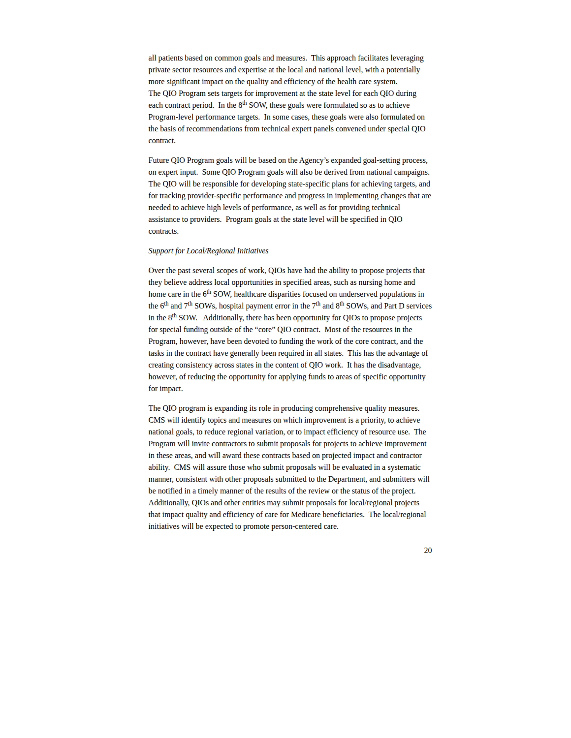all patients based on common goals and measures. This approach facilitates leveraging private sector resources and expertise at the local and national level, with a potentially more significant impact on the quality and efficiency of the health care system.
The QIO Program sets targets for improvement at the state level for each QIO during each contract period. In the 8th SOW, these goals were formulated so as to achieve Program-level performance targets. In some cases, these goals were also formulated on the basis of recommendations from technical expert panels convened under special QIO contract.
Future QIO Program goals will be based on the Agency’s expanded goal-setting process, on expert input. Some QIO Program goals will also be derived from national campaigns. The QIO will be responsible for developing state-specific plans for achieving targets, and for tracking provider-specific performance and progress in implementing changes that are needed to achieve high levels of performance, as well as for providing technical assistance to providers. Program goals at the state level will be specified in QIO contracts.
Support for Local/Regional Initiatives
Over the past several scopes of work, QIOs have had the ability to propose projects that they believe address local opportunities in specified areas, such as nursing home and home care in the 6th SOW, healthcare disparities focused on underserved populations in the 6th and 7th SOWs, hospital payment error in the 7th and 8th SOWs, and Part D services in the 8th SOW. Additionally, there has been opportunity for QIOs to propose projects for special funding outside of the “core” QIO contract. Most of the resources in the Program, however, have been devoted to funding the work of the core contract, and the tasks in the contract have generally been required in all states. This has the advantage of creating consistency across states in the content of QIO work. It has the disadvantage, however, of reducing the opportunity for applying funds to areas of specific opportunity for impact.
The QIO program is expanding its role in producing comprehensive quality measures. CMS will identify topics and measures on which improvement is a priority, to achieve national goals, to reduce regional variation, or to impact efficiency of resource use. The Program will invite contractors to submit proposals for projects to achieve improvement in these areas, and will award these contracts based on projected impact and contractor ability. CMS will assure those who submit proposals will be evaluated in a systematic manner, consistent with other proposals submitted to the Department, and submitters will be notified in a timely manner of the results of the review or the status of the project. Additionally, QIOs and other entities may submit proposals for local/regional projects that impact quality and efficiency of care for Medicare beneficiaries. The local/regional initiatives will be expected to promote person-centered care.
20